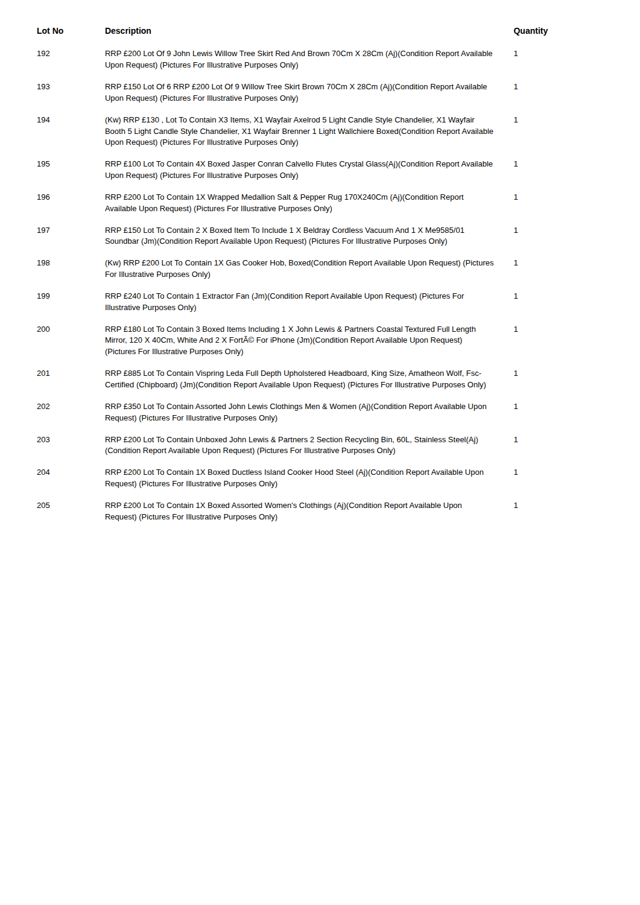| Lot No | Description | Quantity |
| --- | --- | --- |
| 192 | RRP £200 Lot Of 9 John Lewis Willow Tree Skirt Red And Brown 70Cm X 28Cm (Aj)(Condition Report Available Upon Request) (Pictures For Illustrative Purposes Only) | 1 |
| 193 | RRP £150 Lot Of 6 RRP £200 Lot Of 9 Willow Tree Skirt Brown 70Cm X 28Cm (Aj)(Condition Report Available Upon Request) (Pictures For Illustrative Purposes Only) | 1 |
| 194 | (Kw) RRP £130 , Lot To Contain X3 Items, X1 Wayfair Axelrod 5 Light Candle Style Chandelier, X1 Wayfair Booth 5 Light Candle Style Chandelier, X1 Wayfair Brenner 1 Light Wallchiere Boxed(Condition Report Available Upon Request) (Pictures For Illustrative Purposes Only) | 1 |
| 195 | RRP £100 Lot To Contain 4X Boxed Jasper Conran Calvello Flutes Crystal Glass(Aj)(Condition Report Available Upon Request) (Pictures For Illustrative Purposes Only) | 1 |
| 196 | RRP £200 Lot To Contain 1X Wrapped Medallion Salt & Pepper Rug 170X240Cm (Aj)(Condition Report Available Upon Request) (Pictures For Illustrative Purposes Only) | 1 |
| 197 | RRP £150 Lot To Contain 2 X Boxed Item To Include 1 X Beldray Cordless Vacuum And 1 X Me9585/01 Soundbar (Jm)(Condition Report Available Upon Request) (Pictures For Illustrative Purposes Only) | 1 |
| 198 | (Kw) RRP £200 Lot To Contain 1X Gas Cooker Hob, Boxed(Condition Report Available Upon Request) (Pictures For Illustrative Purposes Only) | 1 |
| 199 | RRP £240 Lot To Contain 1 Extractor Fan (Jm)(Condition Report Available Upon Request) (Pictures For Illustrative Purposes Only) | 1 |
| 200 | RRP £180 Lot To Contain 3 Boxed Items Including 1 X John Lewis & Partners Coastal Textured Full Length Mirror, 120 X 40Cm, White And 2 X FortÃ© For iPhone (Jm)(Condition Report Available Upon Request) (Pictures For Illustrative Purposes Only) | 1 |
| 201 | RRP £885 Lot To Contain Vispring Leda Full Depth Upholstered Headboard, King Size, Amatheon Wolf, Fsc-Certified (Chipboard) (Jm)(Condition Report Available Upon Request) (Pictures For Illustrative Purposes Only) | 1 |
| 202 | RRP £350 Lot To Contain Assorted John Lewis Clothings Men & Women (Aj)(Condition Report Available Upon Request) (Pictures For Illustrative Purposes Only) | 1 |
| 203 | RRP £200 Lot To Contain Unboxed John Lewis & Partners 2 Section Recycling Bin, 60L, Stainless Steel(Aj)(Condition Report Available Upon Request) (Pictures For Illustrative Purposes Only) | 1 |
| 204 | RRP £200 Lot To Contain 1X Boxed Ductless Island Cooker Hood Steel (Aj)(Condition Report Available Upon Request) (Pictures For Illustrative Purposes Only) | 1 |
| 205 | RRP £200 Lot To Contain 1X Boxed Assorted Women's Clothings (Aj)(Condition Report Available Upon Request) (Pictures For Illustrative Purposes Only) | 1 |